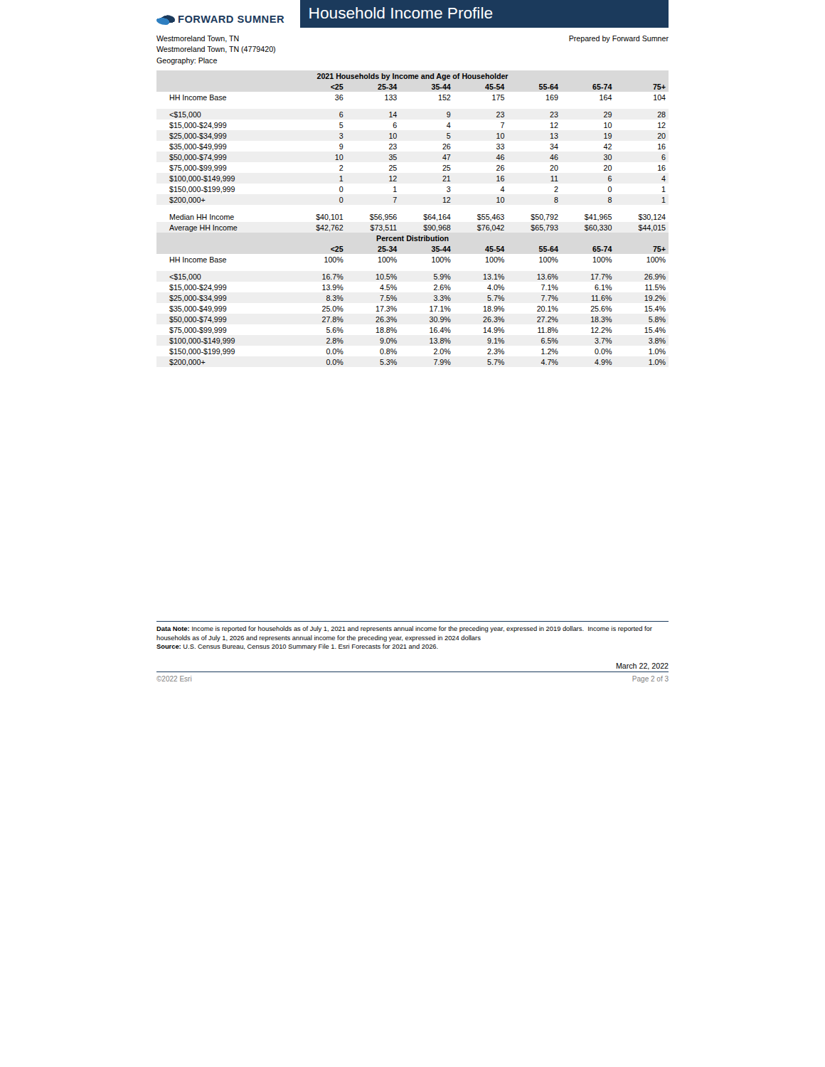FORWARD SUMNER
Household Income Profile
Westmoreland Town, TN
Westmoreland Town, TN (4779420)
Geography: Place
Prepared by Forward Sumner
| 2021 Households by Income and Age of Householder |
| | <25 | 25-34 | 35-44 | 45-54 | 55-64 | 65-74 | 75+ |
| HH Income Base | 36 | 133 | 152 | 175 | 169 | 164 | 104 |
| <$15,000 | 6 | 14 | 9 | 23 | 23 | 29 | 28 |
| $15,000-$24,999 | 5 | 6 | 4 | 7 | 12 | 10 | 12 |
| $25,000-$34,999 | 3 | 10 | 5 | 10 | 13 | 19 | 20 |
| $35,000-$49,999 | 9 | 23 | 26 | 33 | 34 | 42 | 16 |
| $50,000-$74,999 | 10 | 35 | 47 | 46 | 46 | 30 | 6 |
| $75,000-$99,999 | 2 | 25 | 25 | 26 | 20 | 20 | 16 |
| $100,000-$149,999 | 1 | 12 | 21 | 16 | 11 | 6 | 4 |
| $150,000-$199,999 | 0 | 1 | 3 | 4 | 2 | 0 | 1 |
| $200,000+ | 0 | 7 | 12 | 10 | 8 | 8 | 1 |
| Median HH Income | $40,101 | $56,956 | $64,164 | $55,463 | $50,792 | $41,965 | $30,124 |
| Average HH Income | $42,762 | $73,511 | $90,968 | $76,042 | $65,793 | $60,330 | $44,015 |
| Percent Distribution |
| | <25 | 25-34 | 35-44 | 45-54 | 55-64 | 65-74 | 75+ |
| HH Income Base | 100% | 100% | 100% | 100% | 100% | 100% | 100% |
| <$15,000 | 16.7% | 10.5% | 5.9% | 13.1% | 13.6% | 17.7% | 26.9% |
| $15,000-$24,999 | 13.9% | 4.5% | 2.6% | 4.0% | 7.1% | 6.1% | 11.5% |
| $25,000-$34,999 | 8.3% | 7.5% | 3.3% | 5.7% | 7.7% | 11.6% | 19.2% |
| $35,000-$49,999 | 25.0% | 17.3% | 17.1% | 18.9% | 20.1% | 25.6% | 15.4% |
| $50,000-$74,999 | 27.8% | 26.3% | 30.9% | 26.3% | 27.2% | 18.3% | 5.8% |
| $75,000-$99,999 | 5.6% | 18.8% | 16.4% | 14.9% | 11.8% | 12.2% | 15.4% |
| $100,000-$149,999 | 2.8% | 9.0% | 13.8% | 9.1% | 6.5% | 3.7% | 3.8% |
| $150,000-$199,999 | 0.0% | 0.8% | 2.0% | 2.3% | 1.2% | 0.0% | 1.0% |
| $200,000+ | 0.0% | 5.3% | 7.9% | 5.7% | 4.7% | 4.9% | 1.0% |
Data Note: Income is reported for households as of July 1, 2021 and represents annual income for the preceding year, expressed in 2019 dollars. Income is reported for households as of July 1, 2026 and represents annual income for the preceding year, expressed in 2024 dollars
Source: U.S. Census Bureau, Census 2010 Summary File 1. Esri Forecasts for 2021 and 2026.
March 22, 2022
©2022 Esri Page 2 of 3